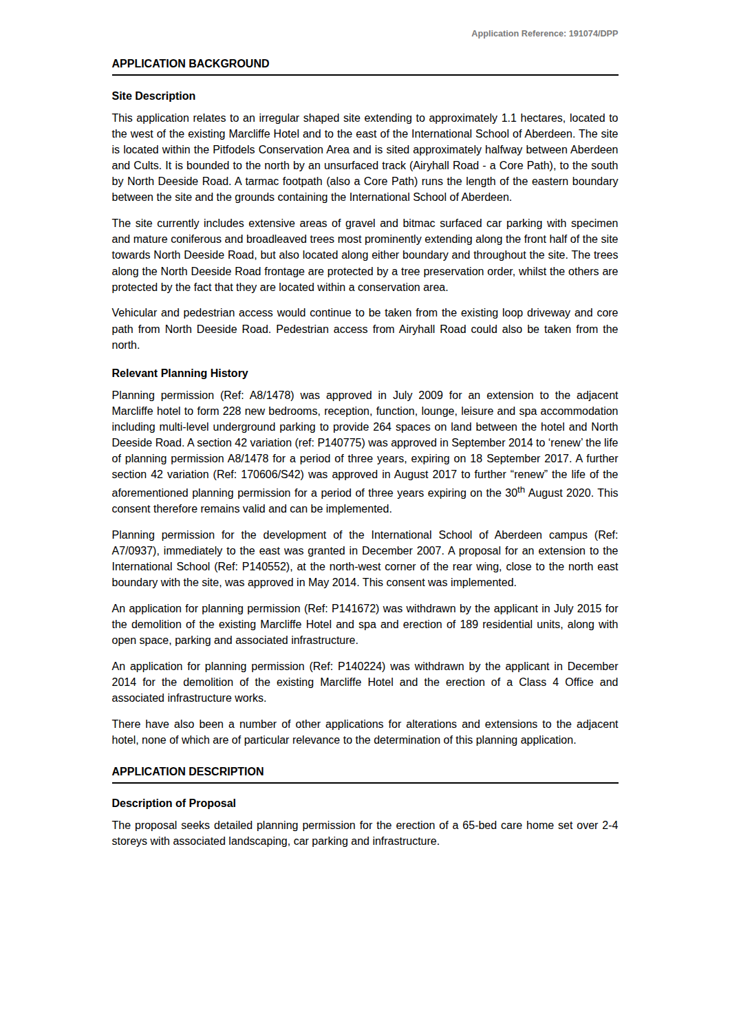Application Reference: 191074/DPP
Application Background
Site Description
This application relates to an irregular shaped site extending to approximately 1.1 hectares, located to the west of the existing Marcliffe Hotel and to the east of the International School of Aberdeen. The site is located within the Pitfodels Conservation Area and is sited approximately halfway between Aberdeen and Cults. It is bounded to the north by an unsurfaced track (Airyhall Road - a Core Path), to the south by North Deeside Road. A tarmac footpath (also a Core Path) runs the length of the eastern boundary between the site and the grounds containing the International School of Aberdeen.
The site currently includes extensive areas of gravel and bitmac surfaced car parking with specimen and mature coniferous and broadleaved trees most prominently extending along the front half of the site towards North Deeside Road, but also located along either boundary and throughout the site. The trees along the North Deeside Road frontage are protected by a tree preservation order, whilst the others are protected by the fact that they are located within a conservation area.
Vehicular and pedestrian access would continue to be taken from the existing loop driveway and core path from North Deeside Road. Pedestrian access from Airyhall Road could also be taken from the north.
Relevant Planning History
Planning permission (Ref: A8/1478) was approved in July 2009 for an extension to the adjacent Marcliffe hotel to form 228 new bedrooms, reception, function, lounge, leisure and spa accommodation including multi-level underground parking to provide 264 spaces on land between the hotel and North Deeside Road. A section 42 variation (ref: P140775) was approved in September 2014 to ‘renew’ the life of planning permission A8/1478 for a period of three years, expiring on 18 September 2017. A further section 42 variation (Ref: 170606/S42) was approved in August 2017 to further “renew” the life of the aforementioned planning permission for a period of three years expiring on the 30th August 2020. This consent therefore remains valid and can be implemented.
Planning permission for the development of the International School of Aberdeen campus (Ref: A7/0937), immediately to the east was granted in December 2007. A proposal for an extension to the International School (Ref: P140552), at the north-west corner of the rear wing, close to the north east boundary with the site, was approved in May 2014. This consent was implemented.
An application for planning permission (Ref: P141672) was withdrawn by the applicant in July 2015 for the demolition of the existing Marcliffe Hotel and spa and erection of 189 residential units, along with open space, parking and associated infrastructure.
An application for planning permission (Ref: P140224) was withdrawn by the applicant in December 2014 for the demolition of the existing Marcliffe Hotel and the erection of a Class 4 Office and associated infrastructure works.
There have also been a number of other applications for alterations and extensions to the adjacent hotel, none of which are of particular relevance to the determination of this planning application.
Application Description
Description of Proposal
The proposal seeks detailed planning permission for the erection of a 65-bed care home set over 2-4 storeys with associated landscaping, car parking and infrastructure.